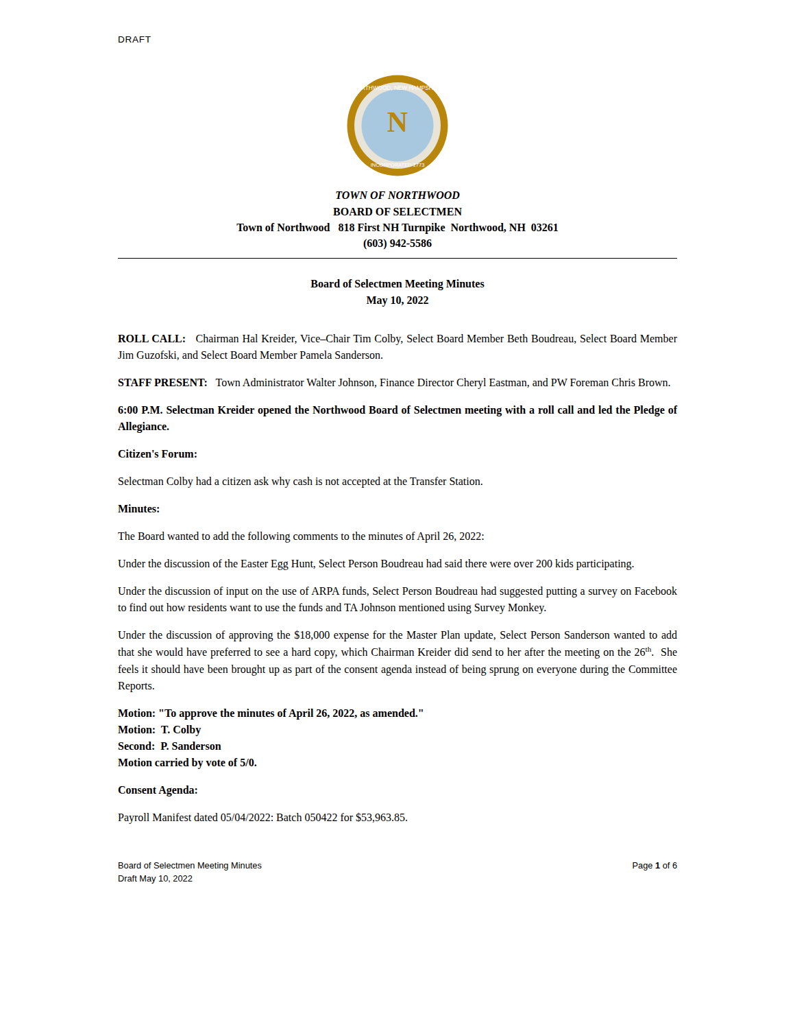DRAFT
TOWN OF NORTHWOOD
BOARD OF SELECTMEN
Town of Northwood 818 First NH Turnpike Northwood, NH 03261
(603) 942-5586
Board of Selectmen Meeting Minutes
May 10, 2022
ROLL CALL: Chairman Hal Kreider, Vice–Chair Tim Colby, Select Board Member Beth Boudreau, Select Board Member Jim Guzofski, and Select Board Member Pamela Sanderson.
STAFF PRESENT: Town Administrator Walter Johnson, Finance Director Cheryl Eastman, and PW Foreman Chris Brown.
6:00 P.M. Selectman Kreider opened the Northwood Board of Selectmen meeting with a roll call and led the Pledge of Allegiance.
Citizen's Forum:
Selectman Colby had a citizen ask why cash is not accepted at the Transfer Station.
Minutes:
The Board wanted to add the following comments to the minutes of April 26, 2022:
Under the discussion of the Easter Egg Hunt, Select Person Boudreau had said there were over 200 kids participating.
Under the discussion of input on the use of ARPA funds, Select Person Boudreau had suggested putting a survey on Facebook to find out how residents want to use the funds and TA Johnson mentioned using Survey Monkey.
Under the discussion of approving the $18,000 expense for the Master Plan update, Select Person Sanderson wanted to add that she would have preferred to see a hard copy, which Chairman Kreider did send to her after the meeting on the 26th. She feels it should have been brought up as part of the consent agenda instead of being sprung on everyone during the Committee Reports.
Motion: "To approve the minutes of April 26, 2022, as amended."
Motion: T. Colby
Second: P. Sanderson
Motion carried by vote of 5/0.
Consent Agenda:
Payroll Manifest dated 05/04/2022: Batch 050422 for $53,963.85.
Board of Selectmen Meeting Minutes
Draft May 10, 2022
Page 1 of 6